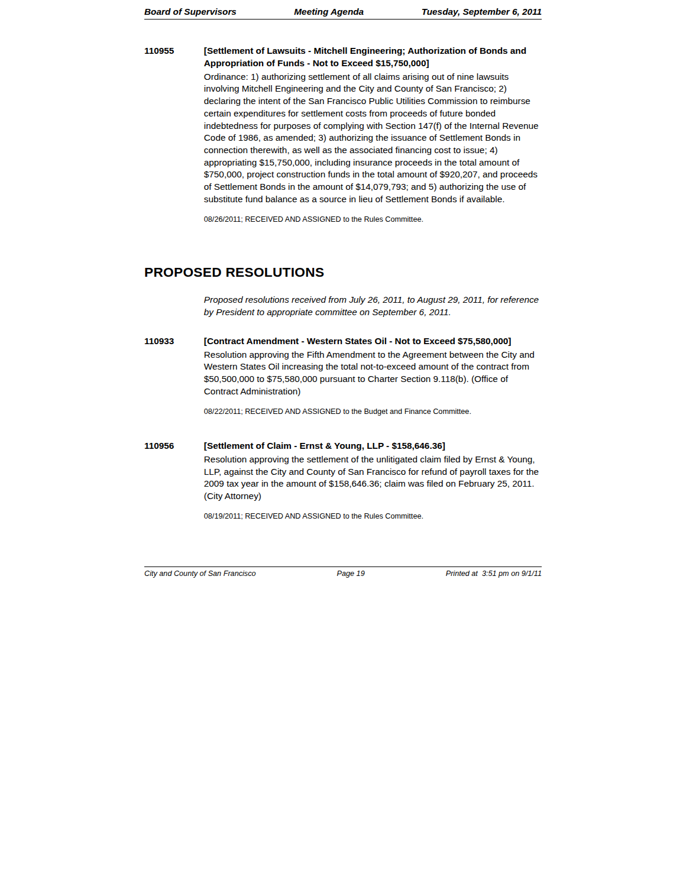Board of Supervisors
Meeting Agenda
Tuesday, September 6, 2011
110955
[Settlement of Lawsuits - Mitchell Engineering; Authorization of Bonds and Appropriation of Funds - Not to Exceed $15,750,000]
Ordinance: 1) authorizing settlement of all claims arising out of nine lawsuits involving Mitchell Engineering and the City and County of San Francisco; 2) declaring the intent of the San Francisco Public Utilities Commission to reimburse certain expenditures for settlement costs from proceeds of future bonded indebtedness for purposes of complying with Section 147(f) of the Internal Revenue Code of 1986, as amended; 3) authorizing the issuance of Settlement Bonds in connection therewith, as well as the associated financing cost to issue; 4) appropriating $15,750,000, including insurance proceeds in the total amount of $750,000, project construction funds in the total amount of $920,207, and proceeds of Settlement Bonds in the amount of $14,079,793; and 5) authorizing the use of substitute fund balance as a source in lieu of Settlement Bonds if available.
08/26/2011; RECEIVED AND ASSIGNED to the Rules Committee.
PROPOSED RESOLUTIONS
Proposed resolutions received from July 26, 2011, to August 29, 2011, for reference by President to appropriate committee on September 6, 2011.
110933
[Contract Amendment - Western States Oil - Not to Exceed $75,580,000]
Resolution approving the Fifth Amendment to the Agreement between the City and Western States Oil increasing the total not-to-exceed amount of the contract from $50,500,000 to $75,580,000 pursuant to Charter Section 9.118(b). (Office of Contract Administration)
08/22/2011; RECEIVED AND ASSIGNED to the Budget and Finance Committee.
110956
[Settlement of Claim - Ernst & Young, LLP - $158,646.36]
Resolution approving the settlement of the unlitigated claim filed by Ernst & Young, LLP, against the City and County of San Francisco for refund of payroll taxes for the 2009 tax year in the amount of $158,646.36; claim was filed on February 25, 2011. (City Attorney)
08/19/2011; RECEIVED AND ASSIGNED to the Rules Committee.
City and County of San Francisco
Page 19
Printed at 3:51 pm on 9/1/11